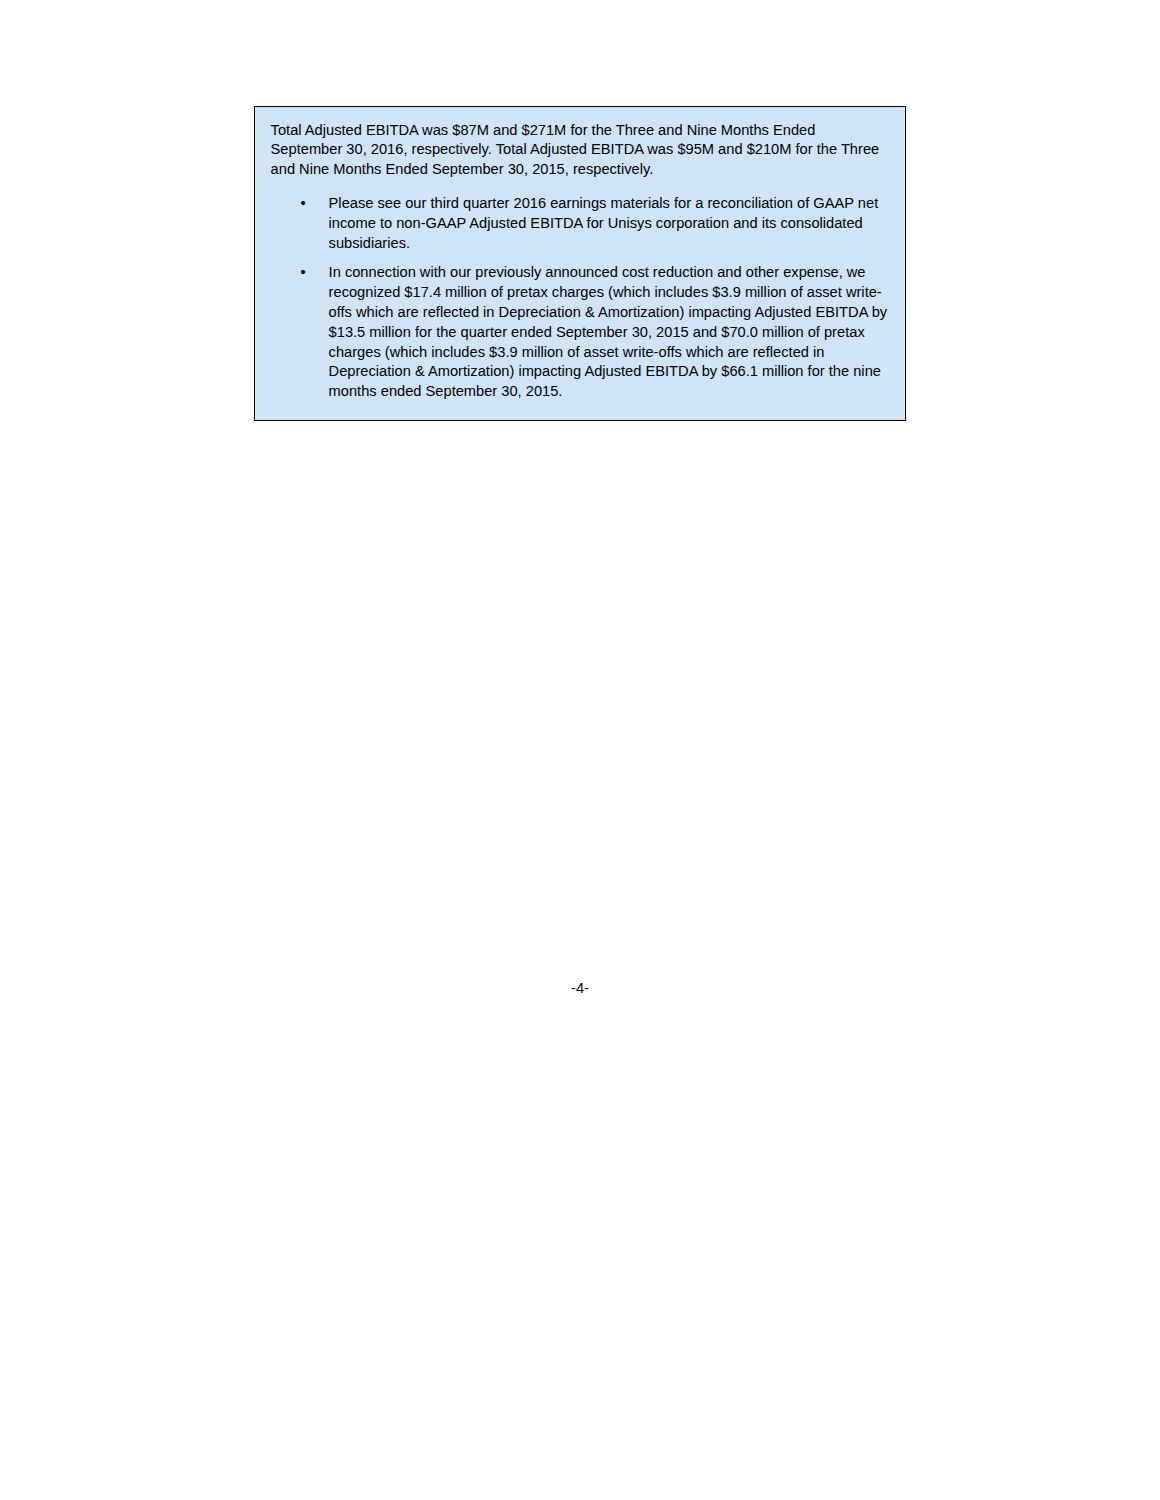Total Adjusted EBITDA was $87M and $271M for the Three and Nine Months Ended September 30, 2016, respectively. Total Adjusted EBITDA was $95M and $210M for the Three and Nine Months Ended September 30, 2015, respectively.
Please see our third quarter 2016 earnings materials for a reconciliation of GAAP net income to non-GAAP Adjusted EBITDA for Unisys corporation and its consolidated subsidiaries.
In connection with our previously announced cost reduction and other expense, we recognized $17.4 million of pretax charges (which includes $3.9 million of asset write-offs which are reflected in Depreciation & Amortization) impacting Adjusted EBITDA by $13.5 million for the quarter ended September 30, 2015 and $70.0 million of pretax charges (which includes $3.9 million of asset write-offs which are reflected in Depreciation & Amortization) impacting Adjusted EBITDA by $66.1 million for the nine months ended September 30, 2015.
-4-